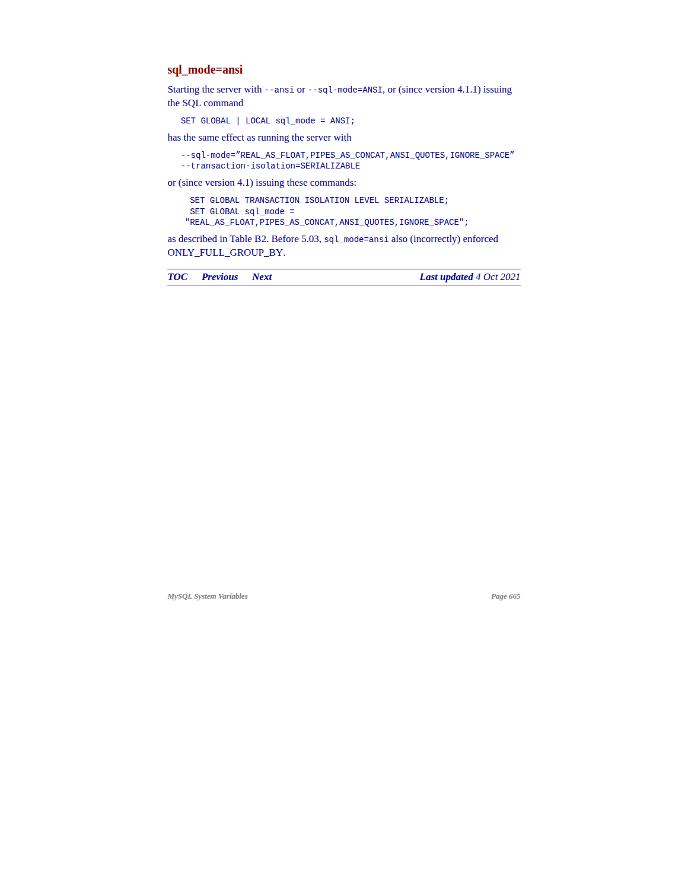sql_mode=ansi
Starting the server with --ansi or --sql-mode=ANSI, or (since version 4.1.1) issuing the SQL command
SET GLOBAL | LOCAL sql_mode = ANSI;
has the same effect as running the server with
--sql-mode=”REAL_AS_FLOAT,PIPES_AS_CONCAT,ANSI_QUOTES,IGNORE_SPACE”
--transaction-isolation=SERIALIZABLE
or (since version 4.1) issuing these commands:
 SET GLOBAL TRANSACTION ISOLATION LEVEL SERIALIZABLE;
 SET GLOBAL sql_mode =
"REAL_AS_FLOAT,PIPES_AS_CONCAT,ANSI_QUOTES,IGNORE_SPACE";
as described in Table B2. Before 5.03, sql_mode=ansi also (incorrectly) enforced ONLY_FULL_GROUP_BY.
TOC Previous Next
Last updated 4 Oct 2021
MySQL System Variables
Page 665